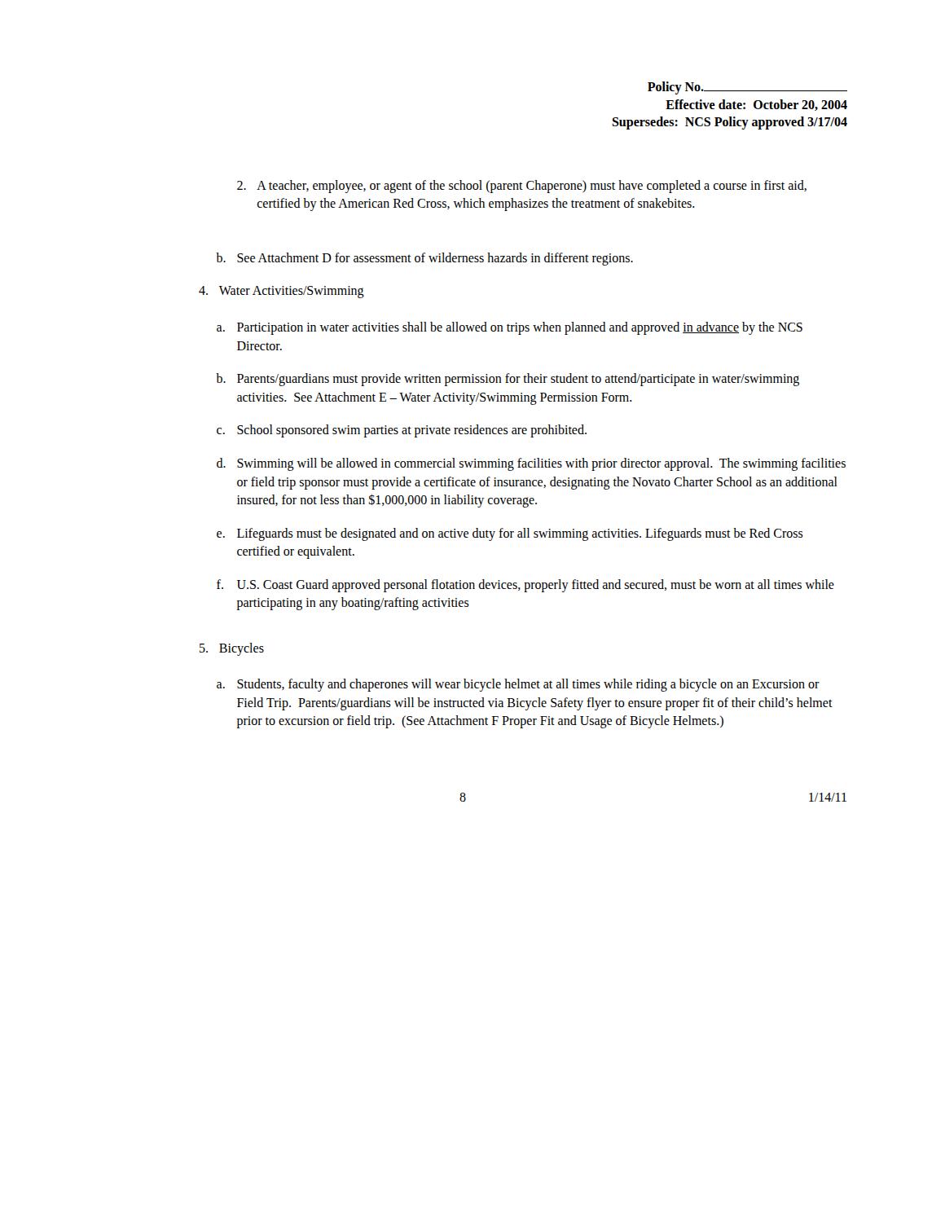Policy No.
Effective date: October 20, 2004
Supersedes: NCS Policy approved 3/17/04
2. A teacher, employee, or agent of the school (parent Chaperone) must have completed a course in first aid, certified by the American Red Cross, which emphasizes the treatment of snakebites.
b. See Attachment D for assessment of wilderness hazards in different regions.
4. Water Activities/Swimming
a. Participation in water activities shall be allowed on trips when planned and approved in advance by the NCS Director.
b. Parents/guardians must provide written permission for their student to attend/participate in water/swimming activities. See Attachment E – Water Activity/Swimming Permission Form.
c. School sponsored swim parties at private residences are prohibited.
d. Swimming will be allowed in commercial swimming facilities with prior director approval. The swimming facilities or field trip sponsor must provide a certificate of insurance, designating the Novato Charter School as an additional insured, for not less than $1,000,000 in liability coverage.
e. Lifeguards must be designated and on active duty for all swimming activities. Lifeguards must be Red Cross certified or equivalent.
f. U.S. Coast Guard approved personal flotation devices, properly fitted and secured, must be worn at all times while participating in any boating/rafting activities
5. Bicycles
a. Students, faculty and chaperones will wear bicycle helmet at all times while riding a bicycle on an Excursion or Field Trip. Parents/guardians will be instructed via Bicycle Safety flyer to ensure proper fit of their child’s helmet prior to excursion or field trip. (See Attachment F Proper Fit and Usage of Bicycle Helmets.)
8
1/14/11